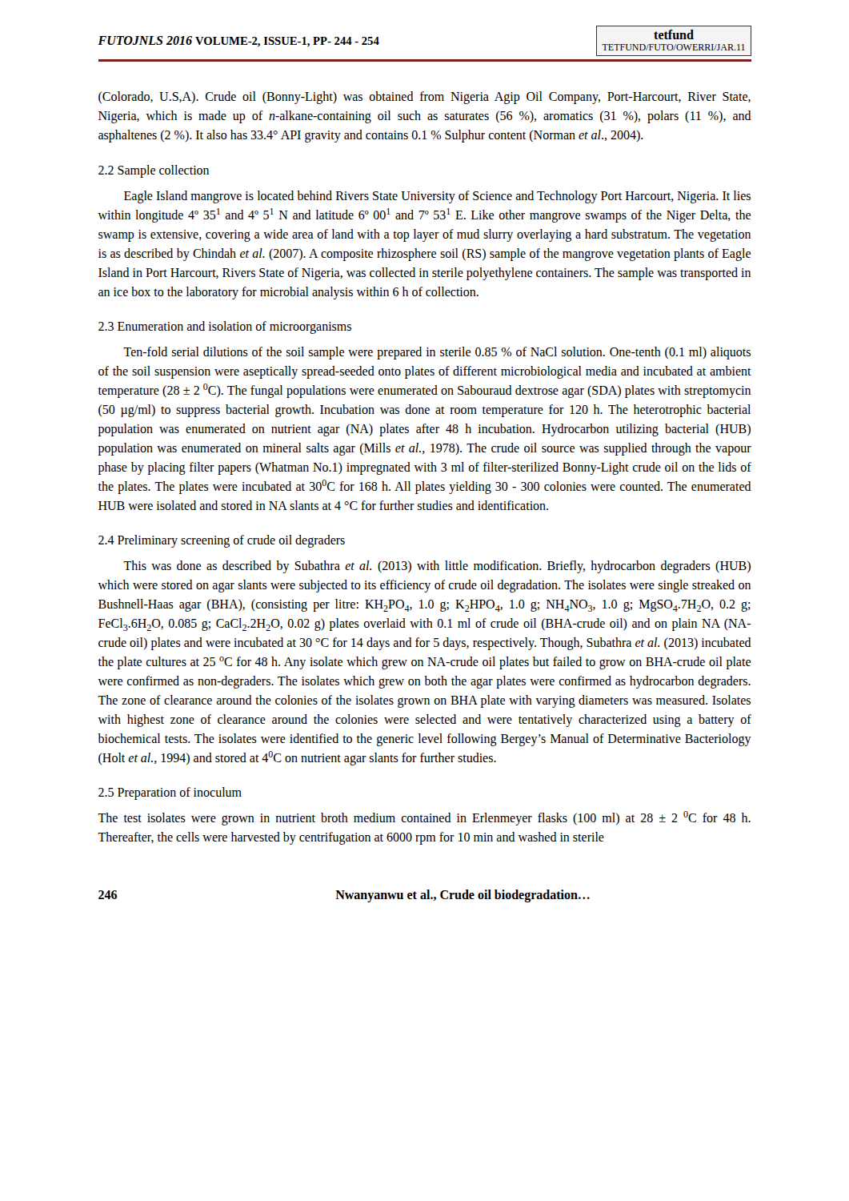FUTOJNLS 2016 VOLUME-2, ISSUE-1, PP- 244 - 254
tetfund TETFUND/FUTO/OWERRI/JAR.11
(Colorado, U.S,A). Crude oil (Bonny-Light) was obtained from Nigeria Agip Oil Company, Port-Harcourt, River State, Nigeria, which is made up of n-alkane-containing oil such as saturates (56 %), aromatics (31 %), polars (11 %), and asphaltenes (2 %). It also has 33.4° API gravity and contains 0.1 % Sulphur content (Norman et al., 2004).
2.2 Sample collection
Eagle Island mangrove is located behind Rivers State University of Science and Technology Port Harcourt, Nigeria. It lies within longitude 4º 351 and 4º 51 N and latitude 6º 001 and 7º 531 E. Like other mangrove swamps of the Niger Delta, the swamp is extensive, covering a wide area of land with a top layer of mud slurry overlaying a hard substratum. The vegetation is as described by Chindah et al. (2007). A composite rhizosphere soil (RS) sample of the mangrove vegetation plants of Eagle Island in Port Harcourt, Rivers State of Nigeria, was collected in sterile polyethylene containers. The sample was transported in an ice box to the laboratory for microbial analysis within 6 h of collection.
2.3 Enumeration and isolation of microorganisms
Ten-fold serial dilutions of the soil sample were prepared in sterile 0.85 % of NaCl solution. One-tenth (0.1 ml) aliquots of the soil suspension were aseptically spread-seeded onto plates of different microbiological media and incubated at ambient temperature (28 ± 2 0C). The fungal populations were enumerated on Sabouraud dextrose agar (SDA) plates with streptomycin (50 µg/ml) to suppress bacterial growth. Incubation was done at room temperature for 120 h. The heterotrophic bacterial population was enumerated on nutrient agar (NA) plates after 48 h incubation. Hydrocarbon utilizing bacterial (HUB) population was enumerated on mineral salts agar (Mills et al., 1978). The crude oil source was supplied through the vapour phase by placing filter papers (Whatman No.1) impregnated with 3 ml of filter-sterilized Bonny-Light crude oil on the lids of the plates. The plates were incubated at 300C for 168 h. All plates yielding 30 - 300 colonies were counted. The enumerated HUB were isolated and stored in NA slants at 4 °C for further studies and identification.
2.4 Preliminary screening of crude oil degraders
This was done as described by Subathra et al. (2013) with little modification. Briefly, hydrocarbon degraders (HUB) which were stored on agar slants were subjected to its efficiency of crude oil degradation. The isolates were single streaked on Bushnell-Haas agar (BHA), (consisting per litre: KH2PO4, 1.0 g; K2HPO4, 1.0 g; NH4NO3, 1.0 g; MgSO4.7H2O, 0.2 g; FeCl3.6H2O, 0.085 g; CaCl2.2H2O, 0.02 g) plates overlaid with 0.1 ml of crude oil (BHA-crude oil) and on plain NA (NA-crude oil) plates and were incubated at 30 °C for 14 days and for 5 days, respectively. Though, Subathra et al. (2013) incubated the plate cultures at 25 oC for 48 h. Any isolate which grew on NA-crude oil plates but failed to grow on BHA-crude oil plate were confirmed as non-degraders. The isolates which grew on both the agar plates were confirmed as hydrocarbon degraders. The zone of clearance around the colonies of the isolates grown on BHA plate with varying diameters was measured. Isolates with highest zone of clearance around the colonies were selected and were tentatively characterized using a battery of biochemical tests. The isolates were identified to the generic level following Bergey’s Manual of Determinative Bacteriology (Holt et al., 1994) and stored at 40C on nutrient agar slants for further studies.
2.5 Preparation of inoculum
The test isolates were grown in nutrient broth medium contained in Erlenmeyer flasks (100 ml) at 28 ± 2 0C for 48 h. Thereafter, the cells were harvested by centrifugation at 6000 rpm for 10 min and washed in sterile
246
Nwanyanwu et al., Crude oil biodegradation…